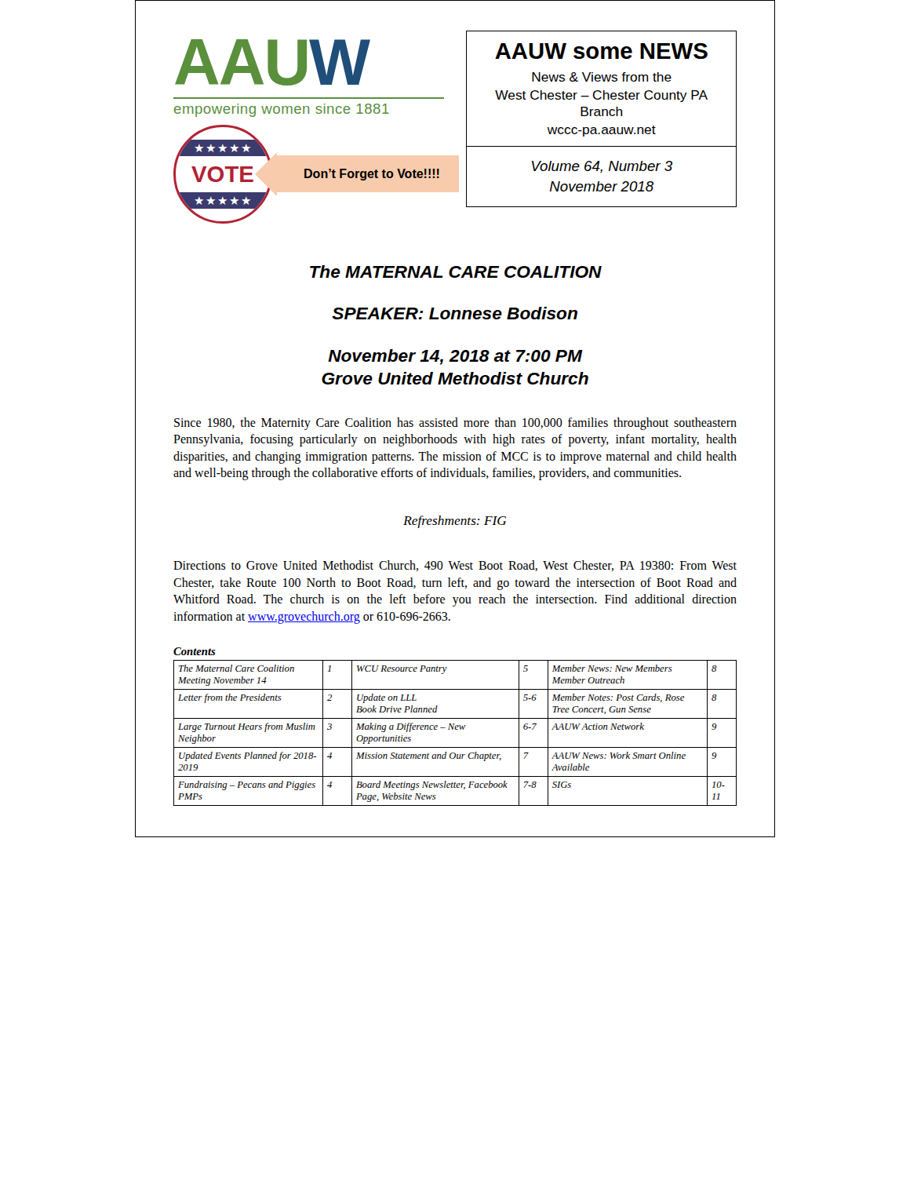AAUW
empowering women since 1881
★★★★★
VOTE
★★★★★
Don’t Forget to Vote!!!!
AAUW some NEWS
News & Views from the
West Chester – Chester County PA Branch
wccc-pa.aauw.net
Volume 64, Number 3
November 2018
The MATERNAL CARE COALITION
SPEAKER: Lonnese Bodison
November 14, 2018 at 7:00 PM
Grove United Methodist Church
Since 1980, the Maternity Care Coalition has assisted more than 100,000 families throughout southeastern Pennsylvania, focusing particularly on neighborhoods with high rates of poverty, infant mortality, health disparities, and changing immigration patterns. The mission of MCC is to improve maternal and child health and well-being through the collaborative efforts of individuals, families, providers, and communities.
Refreshments: FIG
Directions to Grove United Methodist Church, 490 West Boot Road, West Chester, PA 19380: From West Chester, take Route 100 North to Boot Road, turn left, and go toward the intersection of Boot Road and Whitford Road. The church is on the left before you reach the intersection. Find additional direction information at www.grovechurch.org or 610-696-2663.
Contents
| The Maternal Care Coalition Meeting November 14 | 1 | WCU Resource Pantry | 5 | Member News: New Members Member Outreach | 8 |
| Letter from the Presidents | 2 | Update on LLL Book Drive Planned | 5-6 | Member Notes: Post Cards, Rose Tree Concert, Gun Sense | 8 |
| Large Turnout Hears from Muslim Neighbor | 3 | Making a Difference – New Opportunities | 6-7 | AAUW Action Network | 9 |
| Updated Events Planned for 2018-2019 | 4 | Mission Statement and Our Chapter, | 7 | AAUW News: Work Smart Online Available | 9 |
| Fundraising – Pecans and Piggies PMPs | 4 | Board Meetings Newsletter, Facebook Page, Website News | 7-8 | SIGs | 10-11 |